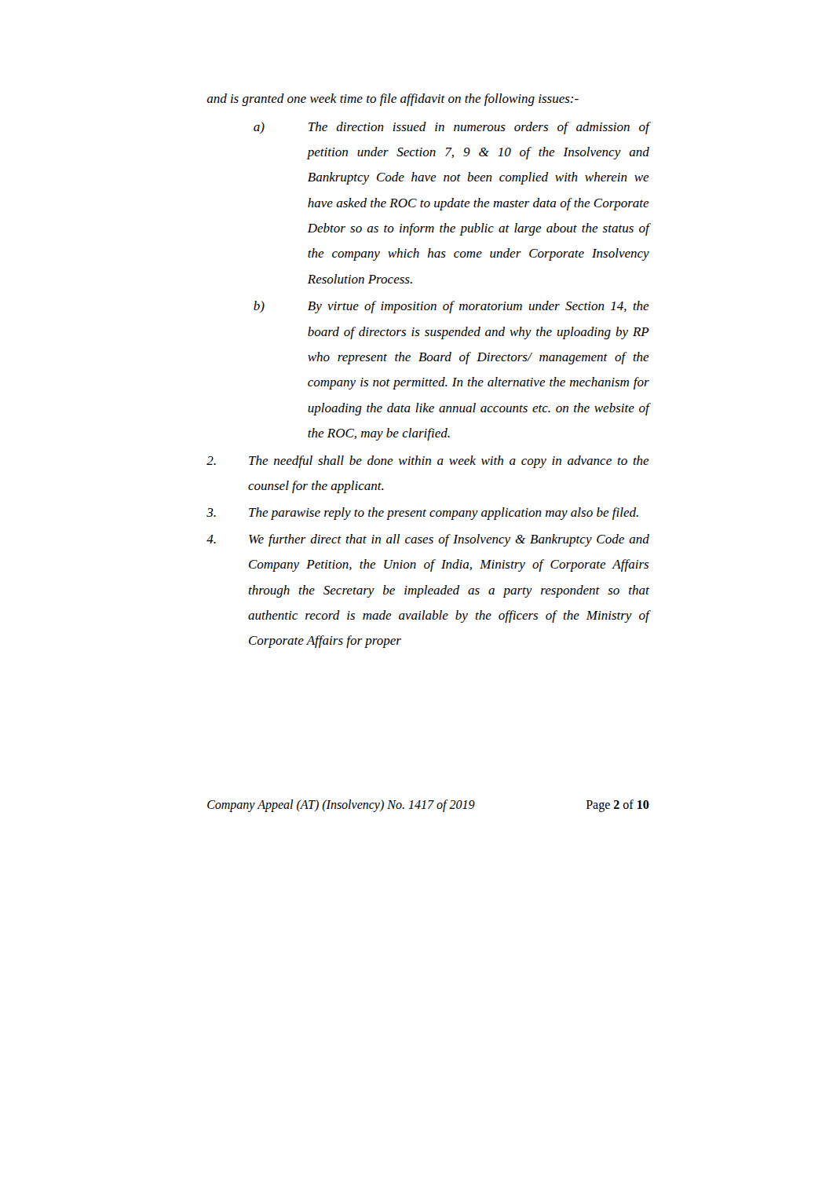and is granted one week time to file affidavit on the following issues:-
a)
The direction issued in numerous orders of admission of petition under Section 7, 9 & 10 of the Insolvency and Bankruptcy Code have not been complied with wherein we have asked the ROC to update the master data of the Corporate Debtor so as to inform the public at large about the status of the company which has come under Corporate Insolvency Resolution Process.
b)
By virtue of imposition of moratorium under Section 14, the board of directors is suspended and why the uploading by RP who represent the Board of Directors/ management of the company is not permitted. In the alternative the mechanism for uploading the data like annual accounts etc. on the website of the ROC, may be clarified.
2.
The needful shall be done within a week with a copy in advance to the counsel for the applicant.
3.
The parawise reply to the present company application may also be filed.
4.
We further direct that in all cases of Insolvency & Bankruptcy Code and Company Petition, the Union of India, Ministry of Corporate Affairs through the Secretary be impleaded as a party respondent so that authentic record is made available by the officers of the Ministry of Corporate Affairs for proper
Company Appeal (AT) (Insolvency) No. 1417 of 2019
Page 2 of 10